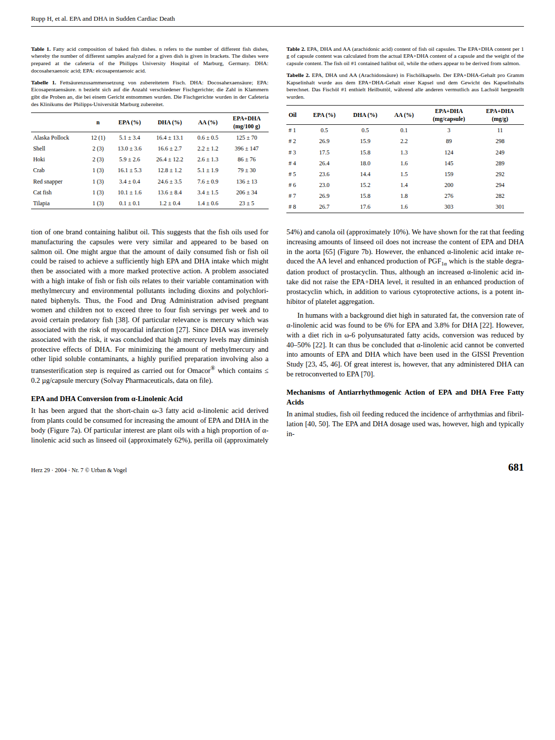Rupp H, et al. EPA and DHA in Sudden Cardiac Death
Table 1. Fatty acid composition of baked fish dishes. n refers to the number of different fish dishes, whereby the number of different samples analyzed for a given dish is given in brackets. The dishes were prepared at the cafeteria of the Philipps University Hospital of Marburg, Germany. DHA: docosahexaenoic acid; EPA: eicosapentaenoic acid.
Tabelle 1. Fettsäurenzusammensetzung von zubereitetem Fisch. DHA: Docosahexaensäure; EPA: Eicosapentaensäure. n bezieht sich auf die Anzahl verschiedener Fischgerichte; die Zahl in Klammern gibt die Proben an, die bei einem Gericht entnommen wurden. Die Fischgerichte wurden in der Cafeteria des Klinikums der Philipps-Universität Marburg zubereitet.
| | n | EPA (%) | DHA (%) | AA (%) | EPA+DHA (mg/100 g) |
| --- | --- | --- | --- | --- | --- |
| Alaska Pollock | 12 (1) | 5.1 ± 3.4 | 16.4 ± 13.1 | 0.6 ± 0.5 | 125 ± 70 |
| Shell | 2 (3) | 13.0 ± 3.6 | 16.6 ± 2.7 | 2.2 ± 1.2 | 396 ± 147 |
| Hoki | 2 (3) | 5.9 ± 2.6 | 26.4 ± 12.2 | 2.6 ± 1.3 | 86 ± 76 |
| Crab | 1 (3) | 16.1 ± 5.3 | 12.8 ± 1.2 | 5.1 ± 1.9 | 79 ± 30 |
| Red snapper | 1 (3) | 3.4 ± 0.4 | 24.6 ± 3.5 | 7.6 ± 0.9 | 136 ± 13 |
| Cat fish | 1 (3) | 10.1 ± 1.6 | 13.6 ± 8.4 | 3.4 ± 1.5 | 206 ± 34 |
| Tilapia | 1 (3) | 0.1 ± 0.1 | 1.2 ± 0.4 | 1.4 ± 0.6 | 23 ± 5 |
Table 2. EPA, DHA and AA (arachidonic acid) content of fish oil capsules. The EPA+DHA content per 1 g of capsule content was calculated from the actual EPA+DHA content of a capsule and the weight of the capsule content. The fish oil #1 contained halibut oil, while the others appear to be derived from salmon.
Tabelle 2. EPA, DHA und AA (Arachidonsäure) in Fischölkapseln. Der EPA+DHA-Gehalt pro Gramm Kapselinhalt wurde aus dem EPA+DHA-Gehalt einer Kapsel und dem Gewicht des Kapselinhalts berechnet. Das Fischöl #1 enthielt Heilbuttöl, während alle anderen vermutlich aus Lachsöl hergestellt wurden.
| Oil | EPA (%) | DHA (%) | AA (%) | EPA+DHA (mg/capsule) | EPA+DHA (mg/g) |
| --- | --- | --- | --- | --- | --- |
| # 1 | 0.5 | 0.5 | 0.1 | 3 | 11 |
| # 2 | 26.9 | 15.9 | 2.2 | 89 | 298 |
| # 3 | 17.5 | 15.8 | 1.3 | 124 | 249 |
| # 4 | 26.4 | 18.0 | 1.6 | 145 | 289 |
| # 5 | 23.6 | 14.4 | 1.5 | 159 | 292 |
| # 6 | 23.0 | 15.2 | 1.4 | 200 | 294 |
| # 7 | 26.9 | 15.8 | 1.8 | 276 | 282 |
| # 8 | 26.7 | 17.6 | 1.6 | 303 | 301 |
tion of one brand containing halibut oil. This suggests that the fish oils used for manufacturing the capsules were very similar and appeared to be based on salmon oil. One might argue that the amount of daily consumed fish or fish oil could be raised to achieve a sufficiently high EPA and DHA intake which might then be associated with a more marked protective action. A problem associated with a high intake of fish or fish oils relates to their variable contamination with methylmercury and environmental pollutants including dioxins and polychlorinated biphenyls. Thus, the Food and Drug Administration advised pregnant women and children not to exceed three to four fish servings per week and to avoid certain predatory fish [38]. Of particular relevance is mercury which was associated with the risk of myocardial infarction [27]. Since DHA was inversely associated with the risk, it was concluded that high mercury levels may diminish protective effects of DHA. For minimizing the amount of methylmercury and other lipid soluble contaminants, a highly purified preparation involving also a transesterification step is required as carried out for Omacor® which contains ≤ 0.2 µg/capsule mercury (Solvay Pharmaceuticals, data on file).
EPA and DHA Conversion from α-Linolenic Acid
It has been argued that the short-chain ω-3 fatty acid α-linolenic acid derived from plants could be consumed for increasing the amount of EPA and DHA in the body (Figure 7a). Of particular interest are plant oils with a high proportion of α-linolenic acid such as linseed oil (approximately 62%), perilla oil (approximately 54%) and canola oil (approximately 10%). We have shown for the rat that feeding increasing amounts of linseed oil does not increase the content of EPA and DHA in the aorta [65] (Figure 7b). However, the enhanced α-linolenic acid intake reduced the AA level and enhanced production of PGF1α which is the stable degradation product of prostacyclin. Thus, although an increased α-linolenic acid intake did not raise the EPA+DHA level, it resulted in an enhanced production of prostacyclin which, in addition to various cytoprotective actions, is a potent inhibitor of platelet aggregation.
In humans with a background diet high in saturated fat, the conversion rate of α-linolenic acid was found to be 6% for EPA and 3.8% for DHA [22]. However, with a diet rich in ω-6 polyunsaturated fatty acids, conversion was reduced by 40–50% [22]. It can thus be concluded that α-linolenic acid cannot be converted into amounts of EPA and DHA which have been used in the GISSI Prevention Study [23, 45, 46]. Of great interest is, however, that any administered DHA can be retroconverted to EPA [70].
Mechanisms of Antiarrhythmogenic Action of EPA and DHA Free Fatty Acids
In animal studies, fish oil feeding reduced the incidence of arrhythmias and fibrillation [40, 50]. The EPA and DHA dosage used was, however, high and typically in-
Herz 29 · 2004 · Nr. 7 © Urban & Vogel 681